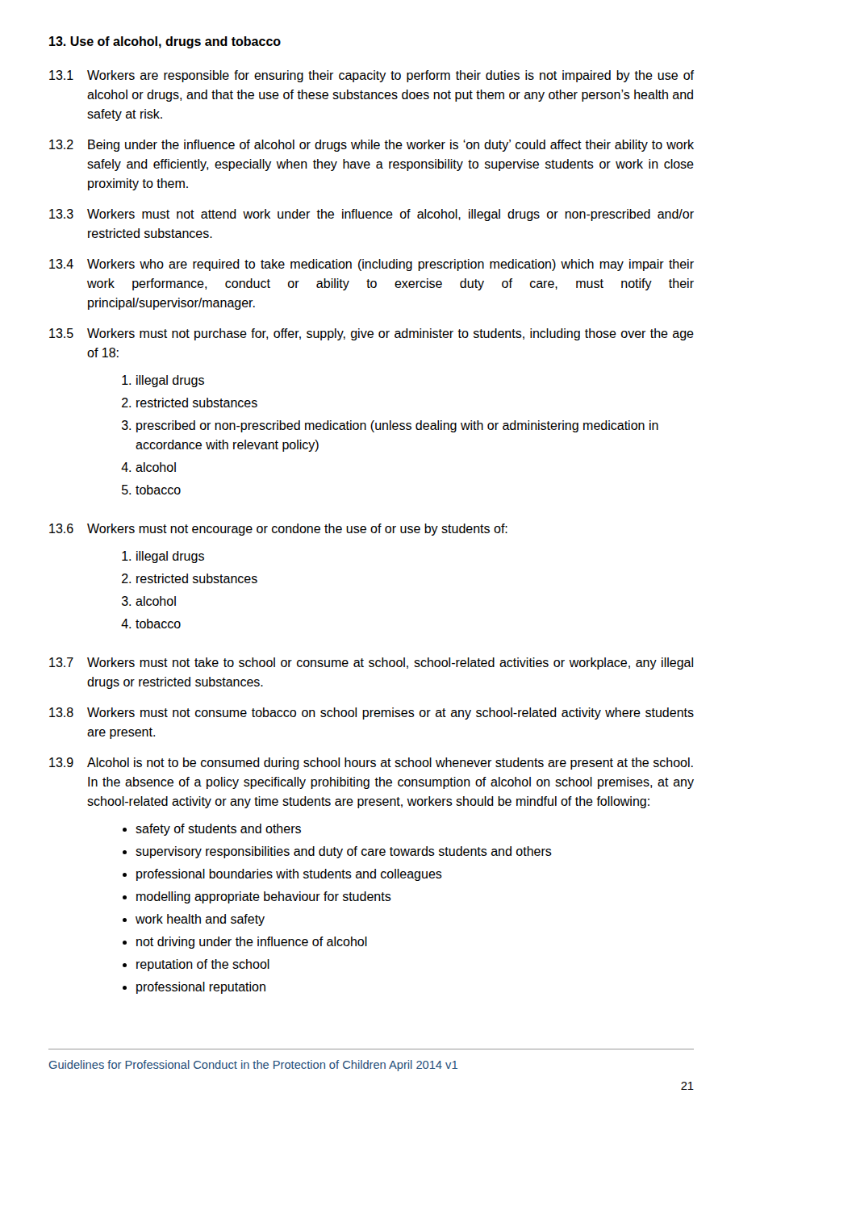13. Use of alcohol, drugs and tobacco
13.1
Workers are responsible for ensuring their capacity to perform their duties is not impaired by the use of alcohol or drugs, and that the use of these substances does not put them or any other person’s health and safety at risk.
13.2
Being under the influence of alcohol or drugs while the worker is ‘on duty’ could affect their ability to work safely and efficiently, especially when they have a responsibility to supervise students or work in close proximity to them.
13.3
Workers must not attend work under the influence of alcohol, illegal drugs or non-prescribed and/or restricted substances.
13.4
Workers who are required to take medication (including prescription medication) which may impair their work performance, conduct or ability to exercise duty of care, must notify their principal/supervisor/manager.
13.5
Workers must not purchase for, offer, supply, give or administer to students, including those over the age of 18:
illegal drugs
restricted substances
prescribed or non-prescribed medication (unless dealing with or administering medication in accordance with relevant policy)
alcohol
tobacco
13.6
Workers must not encourage or condone the use of or use by students of:
illegal drugs
restricted substances
alcohol
tobacco
13.7
Workers must not take to school or consume at school, school-related activities or workplace, any illegal drugs or restricted substances.
13.8
Workers must not consume tobacco on school premises or at any school-related activity where students are present.
13.9
Alcohol is not to be consumed during school hours at school whenever students are present at the school. In the absence of a policy specifically prohibiting the consumption of alcohol on school premises, at any school-related activity or any time students are present, workers should be mindful of the following:
safety of students and others
supervisory responsibilities and duty of care towards students and others
professional boundaries with students and colleagues
modelling appropriate behaviour for students
work health and safety
not driving under the influence of alcohol
reputation of the school
professional reputation
Guidelines for Professional Conduct in the Protection of Children April 2014 v1
21